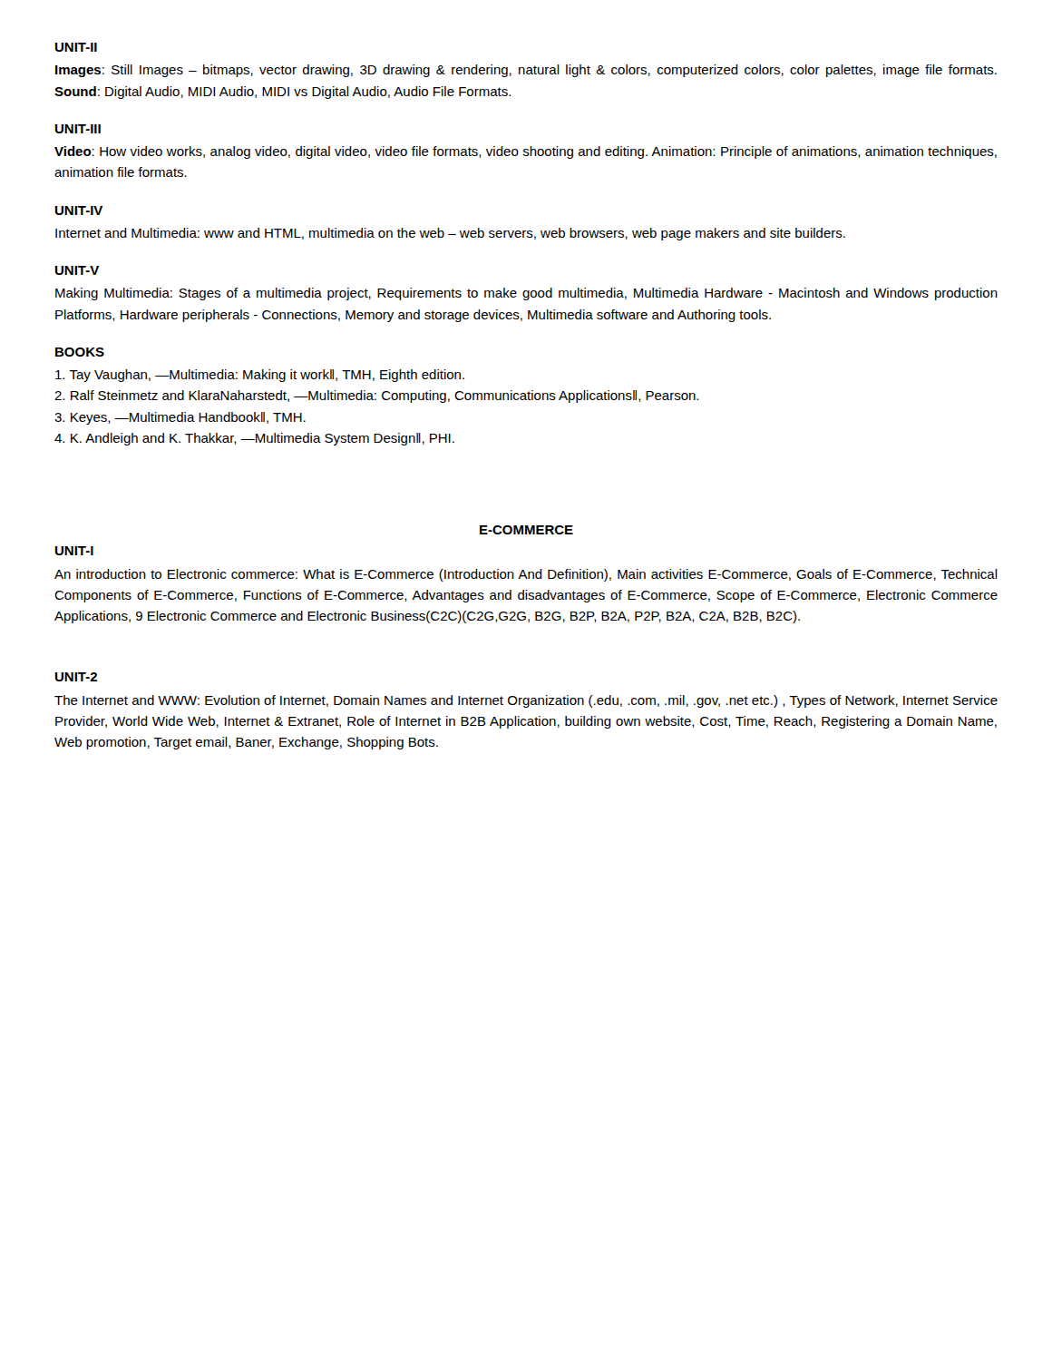UNIT-II
Images: Still Images – bitmaps, vector drawing, 3D drawing & rendering, natural light & colors, computerized colors, color palettes, image file formats. Sound: Digital Audio, MIDI Audio, MIDI vs Digital Audio, Audio File Formats.
UNIT-III
Video: How video works, analog video, digital video, video file formats, video shooting and editing. Animation: Principle of animations, animation techniques, animation file formats.
UNIT-IV
Internet and Multimedia: www and HTML, multimedia on the web – web servers, web browsers, web page makers and site builders.
UNIT-V
Making Multimedia: Stages of a multimedia project, Requirements to make good multimedia, Multimedia Hardware - Macintosh and Windows production Platforms, Hardware peripherals - Connections, Memory and storage devices, Multimedia software and Authoring tools.
BOOKS
1. Tay Vaughan, ―Multimedia: Making it work‖, TMH, Eighth edition.
2. Ralf Steinmetz and KlaraNaharstedt, ―Multimedia: Computing, Communications Applications‖, Pearson.
3. Keyes, ―Multimedia Handbook‖, TMH.
4. K. Andleigh and K. Thakkar, ―Multimedia System Design‖, PHI.
E-COMMERCE
UNIT-I
An introduction to Electronic commerce: What is E-Commerce (Introduction And Definition), Main activities E-Commerce, Goals of E-Commerce, Technical Components of E-Commerce, Functions of E-Commerce, Advantages and disadvantages of E-Commerce, Scope of E-Commerce, Electronic Commerce Applications, 9 Electronic Commerce and Electronic Business(C2C)(C2G,G2G, B2G, B2P, B2A, P2P, B2A, C2A, B2B, B2C).
UNIT-2
The Internet and WWW: Evolution of Internet, Domain Names and Internet Organization (.edu, .com, .mil, .gov, .net etc.) , Types of Network, Internet Service Provider, World Wide Web, Internet & Extranet, Role of Internet in B2B Application, building own website, Cost, Time, Reach, Registering a Domain Name, Web promotion, Target email, Baner, Exchange, Shopping Bots.